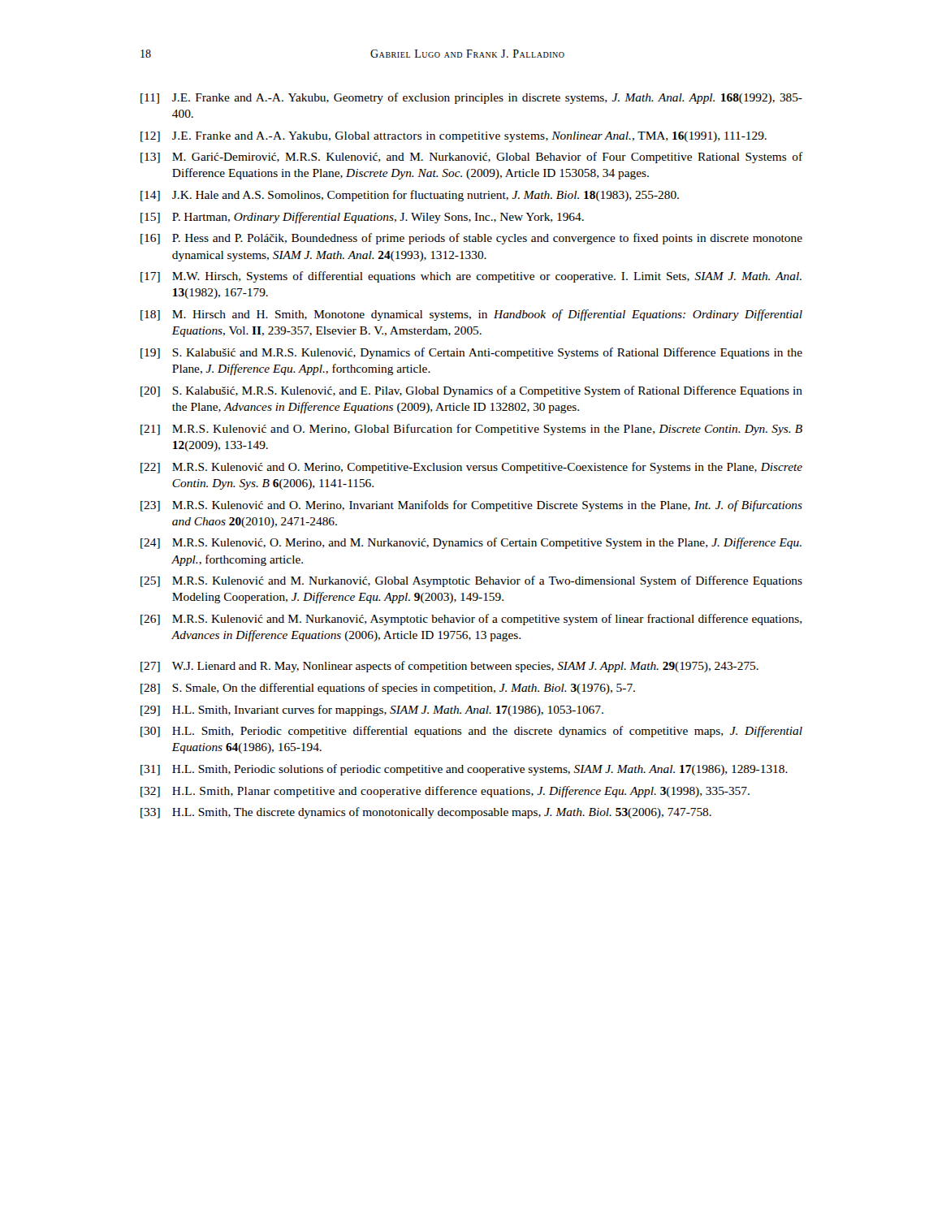18 Gabriel Lugo and Frank J. Palladino
[11] J.E. Franke and A.-A. Yakubu, Geometry of exclusion principles in discrete systems, J. Math. Anal. Appl. 168(1992), 385-400.
[12] J.E. Franke and A.-A. Yakubu, Global attractors in competitive systems, Nonlinear Anal., TMA, 16(1991), 111-129.
[13] M. Garić-Demirović, M.R.S. Kulenović, and M. Nurkanović, Global Behavior of Four Competitive Rational Systems of Difference Equations in the Plane, Discrete Dyn. Nat. Soc. (2009), Article ID 153058, 34 pages.
[14] J.K. Hale and A.S. Somolinos, Competition for fluctuating nutrient, J. Math. Biol. 18(1983), 255-280.
[15] P. Hartman, Ordinary Differential Equations, J. Wiley Sons, Inc., New York, 1964.
[16] P. Hess and P. Poláčik, Boundedness of prime periods of stable cycles and convergence to fixed points in discrete monotone dynamical systems, SIAM J. Math. Anal. 24(1993), 1312-1330.
[17] M.W. Hirsch, Systems of differential equations which are competitive or cooperative. I. Limit Sets, SIAM J. Math. Anal. 13(1982), 167-179.
[18] M. Hirsch and H. Smith, Monotone dynamical systems, in Handbook of Differential Equations: Ordinary Differential Equations, Vol. II, 239-357, Elsevier B. V., Amsterdam, 2005.
[19] S. Kalabušić and M.R.S. Kulenović, Dynamics of Certain Anti-competitive Systems of Rational Difference Equations in the Plane, J. Difference Equ. Appl., forthcoming article.
[20] S. Kalabušić, M.R.S. Kulenović, and E. Pilav, Global Dynamics of a Competitive System of Rational Difference Equations in the Plane, Advances in Difference Equations (2009), Article ID 132802, 30 pages.
[21] M.R.S. Kulenović and O. Merino, Global Bifurcation for Competitive Systems in the Plane, Discrete Contin. Dyn. Sys. B 12(2009), 133-149.
[22] M.R.S. Kulenović and O. Merino, Competitive-Exclusion versus Competitive-Coexistence for Systems in the Plane, Discrete Contin. Dyn. Sys. B 6(2006), 1141-1156.
[23] M.R.S. Kulenović and O. Merino, Invariant Manifolds for Competitive Discrete Systems in the Plane, Int. J. of Bifurcations and Chaos 20(2010), 2471-2486.
[24] M.R.S. Kulenović, O. Merino, and M. Nurkanović, Dynamics of Certain Competitive System in the Plane, J. Difference Equ. Appl., forthcoming article.
[25] M.R.S. Kulenović and M. Nurkanović, Global Asymptotic Behavior of a Two-dimensional System of Difference Equations Modeling Cooperation, J. Difference Equ. Appl. 9(2003), 149-159.
[26] M.R.S. Kulenović and M. Nurkanović, Asymptotic behavior of a competitive system of linear fractional difference equations, Advances in Difference Equations (2006), Article ID 19756, 13 pages.
[27] W.J. Lienard and R. May, Nonlinear aspects of competition between species, SIAM J. Appl. Math. 29(1975), 243-275.
[28] S. Smale, On the differential equations of species in competition, J. Math. Biol. 3(1976), 5-7.
[29] H.L. Smith, Invariant curves for mappings, SIAM J. Math. Anal. 17(1986), 1053-1067.
[30] H.L. Smith, Periodic competitive differential equations and the discrete dynamics of competitive maps, J. Differential Equations 64(1986), 165-194.
[31] H.L. Smith, Periodic solutions of periodic competitive and cooperative systems, SIAM J. Math. Anal. 17(1986), 1289-1318.
[32] H.L. Smith, Planar competitive and cooperative difference equations, J. Difference Equ. Appl. 3(1998), 335-357.
[33] H.L. Smith, The discrete dynamics of monotonically decomposable maps, J. Math. Biol. 53(2006), 747-758.